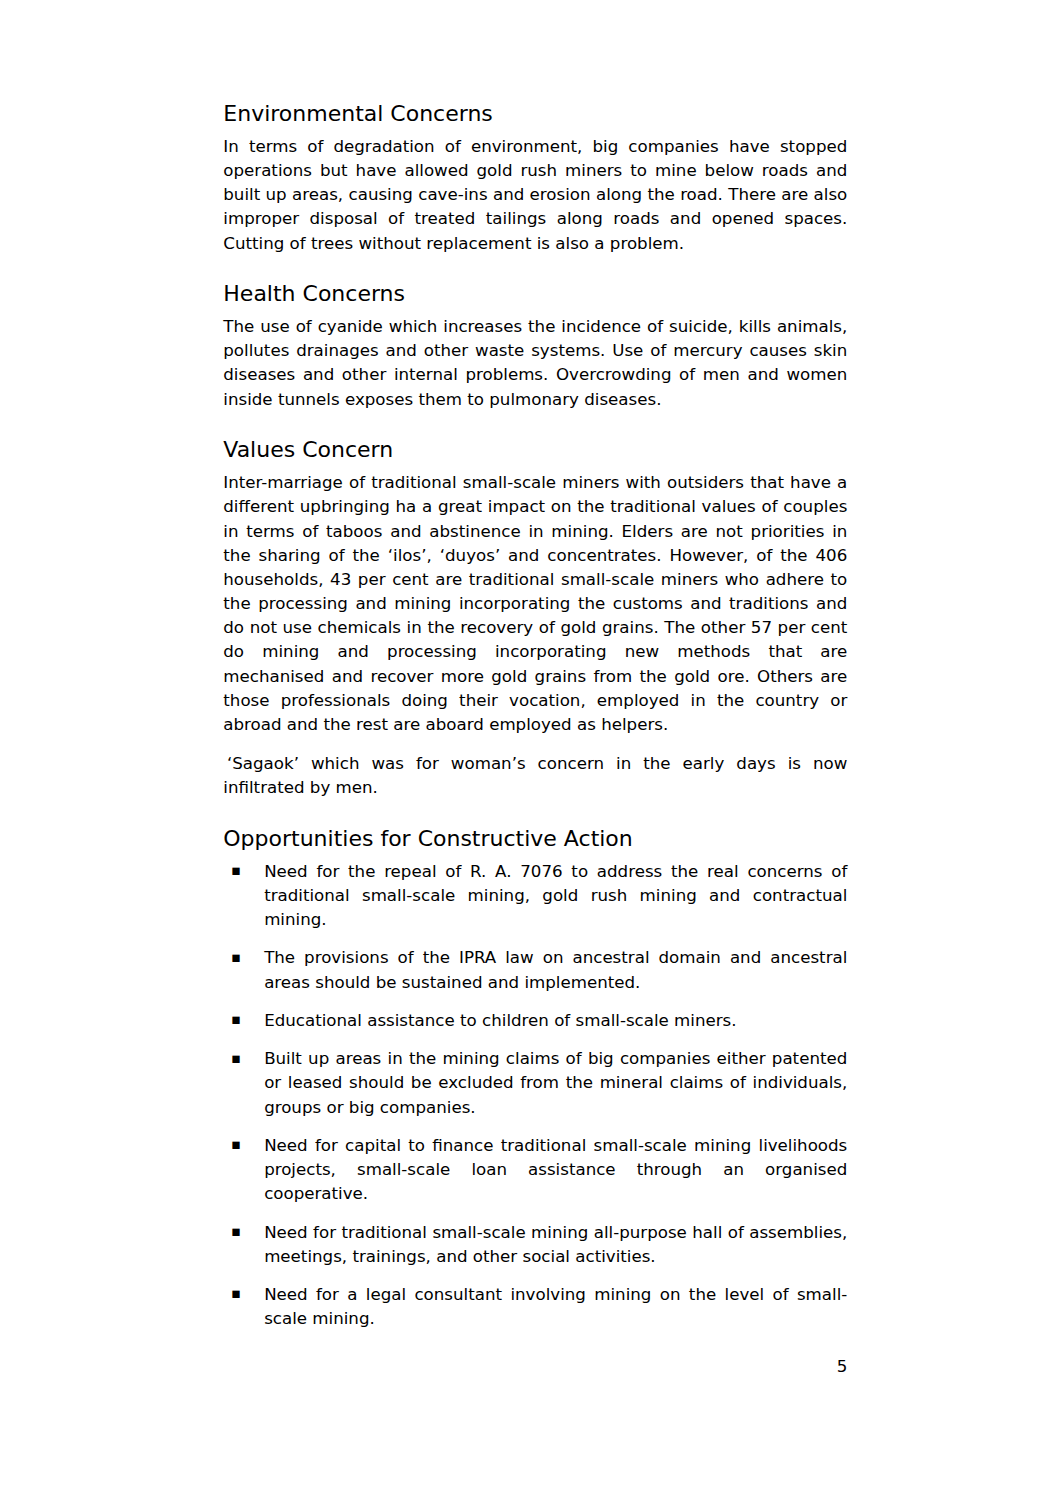Environmental Concerns
In terms of degradation of environment, big companies have stopped operations but have allowed gold rush miners to mine below roads and built up areas, causing cave-ins and erosion along the road. There are also improper disposal of treated tailings along roads and opened spaces. Cutting of trees without replacement is also a problem.
Health Concerns
The use of cyanide which increases the incidence of suicide, kills animals, pollutes drainages and other waste systems. Use of mercury causes skin diseases and other internal problems. Overcrowding of men and women inside tunnels exposes them to pulmonary diseases.
Values Concern
Inter-marriage of traditional small-scale miners with outsiders that have a different upbringing ha a great impact on the traditional values of couples in terms of taboos and abstinence in mining. Elders are not priorities in the sharing of the ‘ilos’, ‘duyos’ and concentrates. However, of the 406 households, 43 per cent are traditional small-scale miners who adhere to the processing and mining incorporating the customs and traditions and do not use chemicals in the recovery of gold grains. The other 57 per cent do mining and processing incorporating new methods that are mechanised and recover more gold grains from the gold ore. Others are those professionals doing their vocation, employed in the country or abroad and the rest are aboard employed as helpers.
‘Sagaok’ which was for woman’s concern in the early days is now infiltrated by men.
Opportunities for Constructive Action
Need for the repeal of R. A. 7076 to address the real concerns of traditional small-scale mining, gold rush mining and contractual mining.
The provisions of the IPRA law on ancestral domain and ancestral areas should be sustained and implemented.
Educational assistance to children of small-scale miners.
Built up areas in the mining claims of big companies either patented or leased should be excluded from the mineral claims of individuals, groups or big companies.
Need for capital to finance traditional small-scale mining livelihoods projects, small-scale loan assistance through an organised cooperative.
Need for traditional small-scale mining all-purpose hall of assemblies, meetings, trainings, and other social activities.
Need for a legal consultant involving mining on the level of small-scale mining.
5